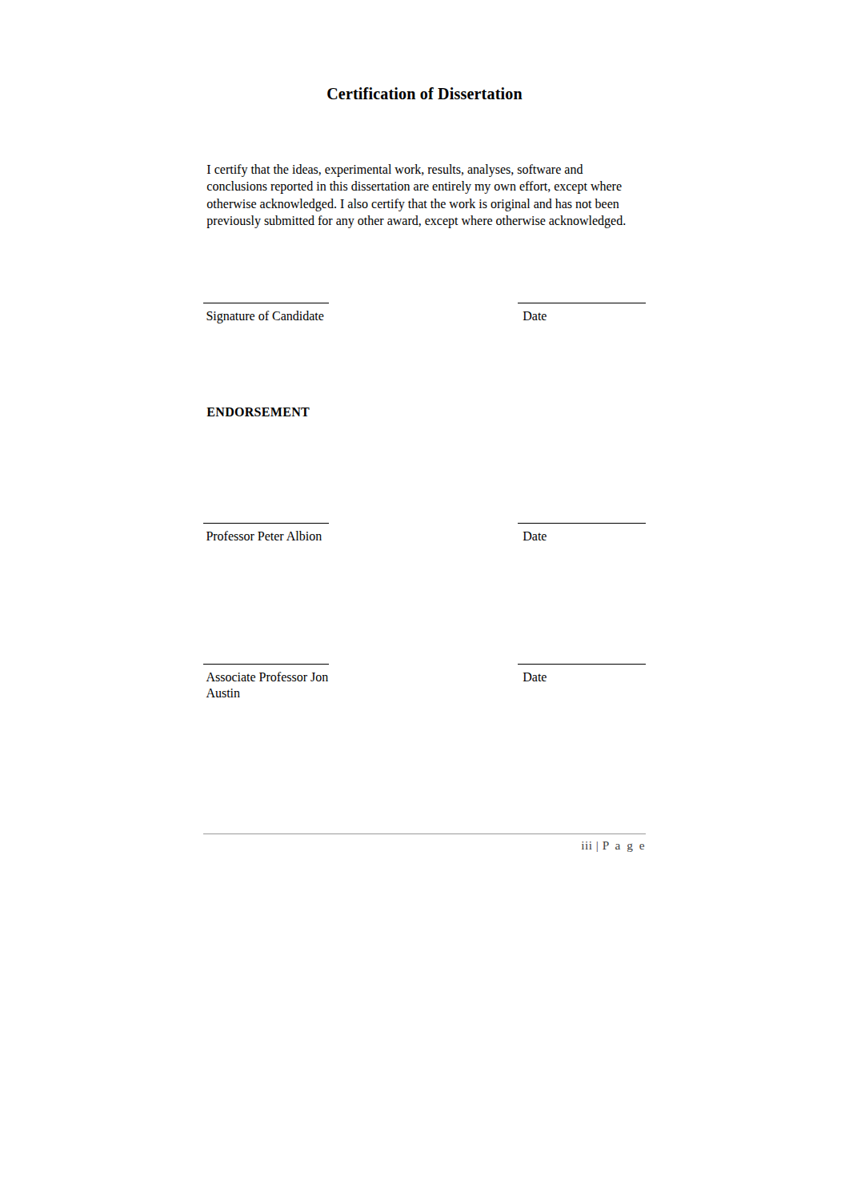Certification of Dissertation
I certify that the ideas, experimental work, results, analyses, software and conclusions reported in this dissertation are entirely my own effort, except where otherwise acknowledged. I also certify that the work is original and has not been previously submitted for any other award, except where otherwise acknowledged.
Signature of Candidate
Date
ENDORSEMENT
Professor Peter Albion
Date
Associate Professor Jon
Austin
Date
iii | P a g e